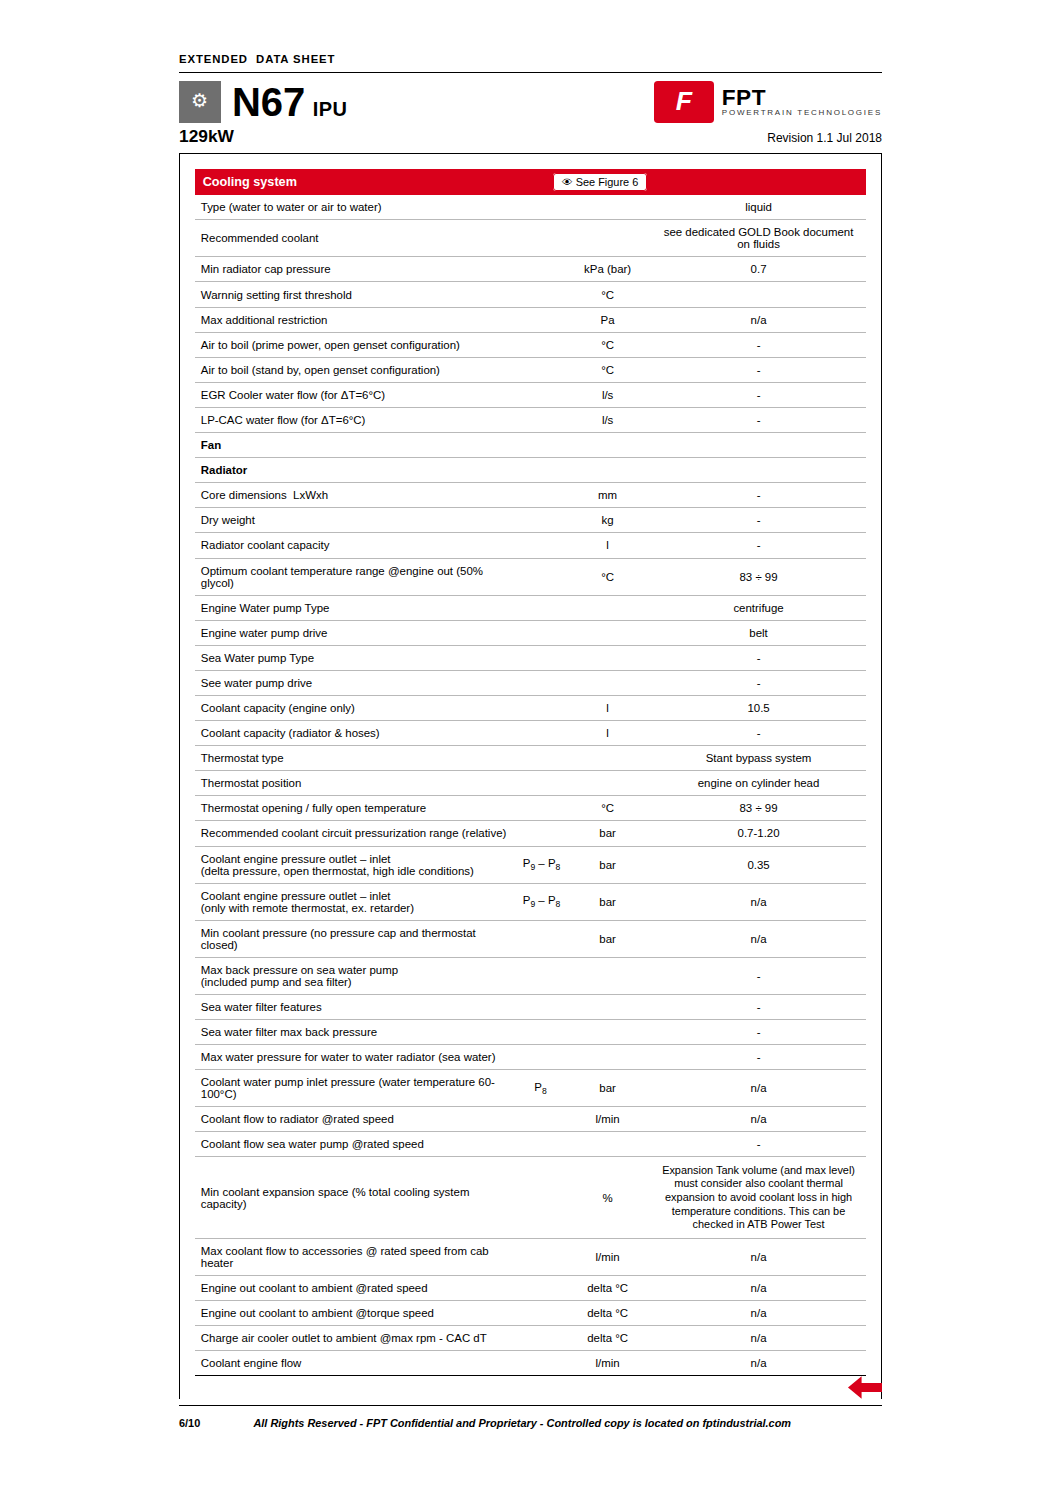EXTENDED DATA SHEET
⚙
N67IPU
F
FPT
POWERTRAIN TECHNOLOGIES
129kW
Revision 1.1 Jul 2018
| Cooling system 👁 See Figure 6 |
| --- |
| Type (water to water or air to water) | | | liquid |
| Recommended coolant | | | see dedicated GOLD Book document on fluids |
| Min radiator cap pressure | | kPa (bar) | 0.7 |
| Warnnig setting first threshold | | °C | |
| Max additional restriction | | Pa | n/a |
| Air to boil (prime power, open genset configuration) | | °C | - |
| Air to boil (stand by, open genset configuration) | | °C | - |
| EGR Cooler water flow (for ΔT=6°C) | | l/s | - |
| LP-CAC water flow (for ΔT=6°C) | | l/s | - |
| Fan | | | |
| Radiator | | | |
| Core dimensions LxWxh | | mm | - |
| Dry weight | | kg | - |
| Radiator coolant capacity | | l | - |
| Optimum coolant temperature range @engine out (50% glycol) | | °C | 83 ÷ 99 |
| Engine Water pump Type | | | centrifuge |
| Engine water pump drive | | | belt |
| Sea Water pump Type | | | - |
| See water pump drive | | | - |
| Coolant capacity (engine only) | | l | 10.5 |
| Coolant capacity (radiator & hoses) | | l | - |
| Thermostat type | | | Stant bypass system |
| Thermostat position | | | engine on cylinder head |
| Thermostat opening / fully open temperature | | °C | 83 ÷ 99 |
| Recommended coolant circuit pressurization range (relative) | | bar | 0.7-1.20 |
| Coolant engine pressure outlet – inlet (delta pressure, open thermostat, high idle conditions) | P 9 – P 8 | bar | 0.35 |
| Coolant engine pressure outlet – inlet (only with remote thermostat, ex. retarder) | P 9 – P 8 | bar | n/a |
| Min coolant pressure (no pressure cap and thermostat closed) | | bar | n/a |
| Max back pressure on sea water pump (included pump and sea filter) | | | - |
| Sea water filter features | | | - |
| Sea water filter max back pressure | | | - |
| Max water pressure for water to water radiator (sea water) | | | - |
| Coolant water pump inlet pressure (water temperature 60-100°C) | P 8 | bar | n/a |
| Coolant flow to radiator @rated speed | | l/min | n/a |
| Coolant flow sea water pump @rated speed | | | - |
| Min coolant expansion space (% total cooling system capacity) | | % | Expansion Tank volume (and max level) must consider also coolant thermal expansion to avoid coolant loss in high temperature conditions. This can be checked in ATB Power Test |
| Max coolant flow to accessories @ rated speed from cab heater | | l/min | n/a |
| Engine out coolant to ambient @rated speed | | delta °C | n/a |
| Engine out coolant to ambient @torque speed | | delta °C | n/a |
| Charge air cooler outlet to ambient @max rpm - CAC dT | | delta °C | n/a |
| Coolant engine flow | | l/min | n/a |
6/10
All Rights Reserved - FPT Confidential and Proprietary - Controlled copy is located on fptindustrial.com